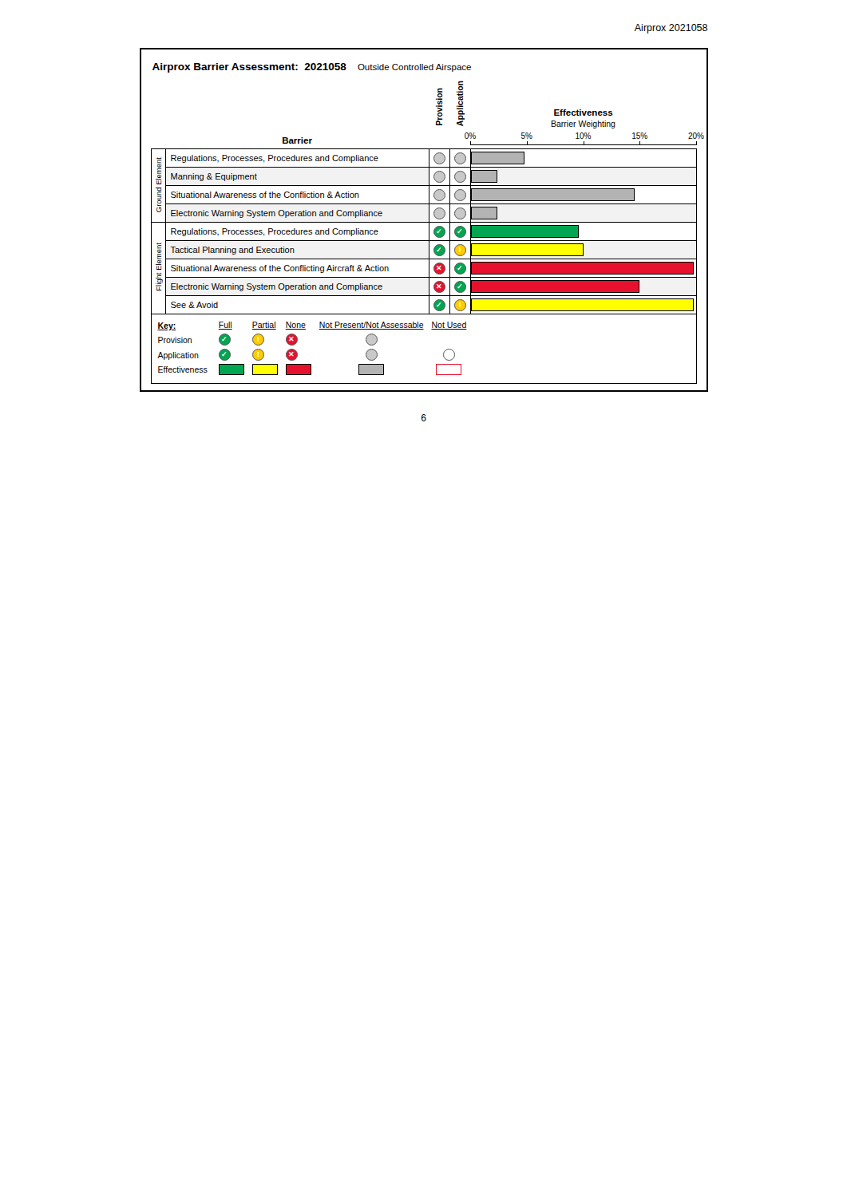Airprox 2021058
Airprox Barrier Assessment: 2021058 Outside Controlled Airspace
| | | Provision | Application | Effectiveness Barrier Weighting |
| | Barrier | | | 0% 5% 10% 15% 20% |
| Ground Element | Regulations, Processes, Procedures and Compliance | | | |
| Manning & Equipment | | | |
| Situational Awareness of the Confliction & Action | | | |
| Electronic Warning System Operation and Compliance | | | |
| Flight Element | Regulations, Processes, Procedures and Compliance | | | |
| Tactical Planning and Execution | | | |
| Situational Awareness of the Conflicting Aircraft & Action | | | |
| Electronic Warning System Operation and Compliance | | | |
| See & Avoid | | | |
| Key: | Full | Partial | None | Not Present/Not Assessable | Not Used |
| Provision | | | | | |
| Application | | | | | |
| Effectiveness | | | | | |
6